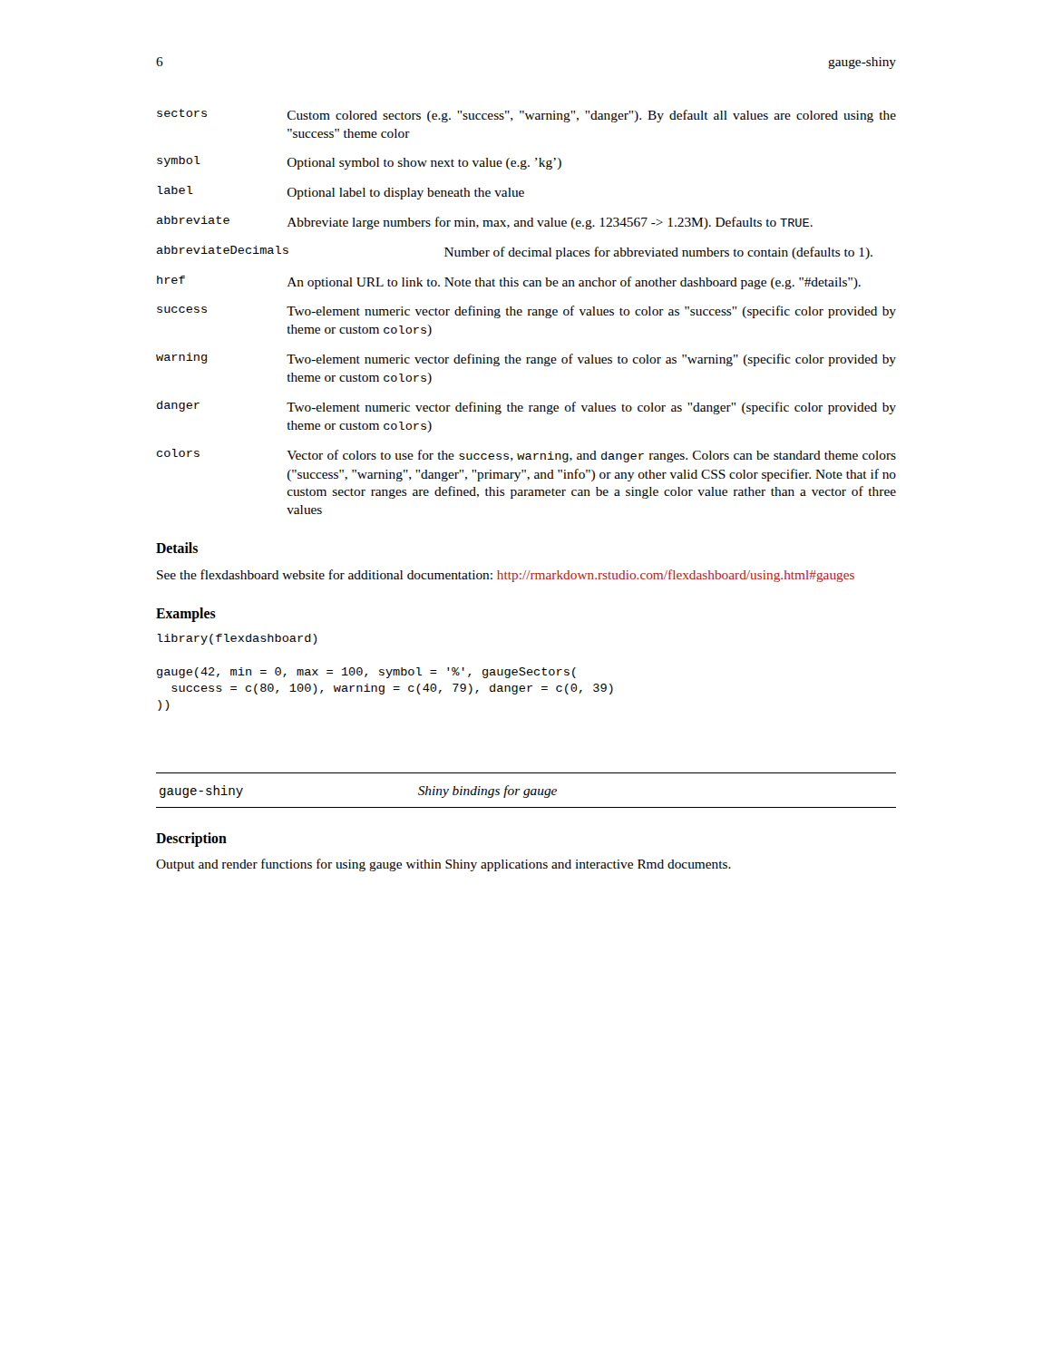6 gauge-shiny
sectors
Custom colored sectors (e.g. "success", "warning", "danger"). By default all values are colored using the "success" theme color
symbol
Optional symbol to show next to value (e.g. ’kg’)
label
Optional label to display beneath the value
abbreviate
Abbreviate large numbers for min, max, and value (e.g. 1234567 -> 1.23M). Defaults to TRUE.
abbreviateDecimals
Number of decimal places for abbreviated numbers to contain (defaults to 1).
href
An optional URL to link to. Note that this can be an anchor of another dashboard page (e.g. "#details").
success
Two-element numeric vector defining the range of values to color as "success" (specific color provided by theme or custom colors)
warning
Two-element numeric vector defining the range of values to color as "warning" (specific color provided by theme or custom colors)
danger
Two-element numeric vector defining the range of values to color as "danger" (specific color provided by theme or custom colors)
colors
Vector of colors to use for the success, warning, and danger ranges. Colors can be standard theme colors ("success", "warning", "danger", "primary", and "info") or any other valid CSS color specifier. Note that if no custom sector ranges are defined, this parameter can be a single color value rather than a vector of three values
Details
See the flexdashboard website for additional documentation: http://rmarkdown.rstudio.com/flexdashboard/using.html#gauges
Examples
library(flexdashboard)

gauge(42, min = 0, max = 100, symbol = '%', gaugeSectors(
  success = c(80, 100), warning = c(40, 79), danger = c(0, 39)
))
gauge-shiny Shiny bindings for gauge
Description
Output and render functions for using gauge within Shiny applications and interactive Rmd documents.